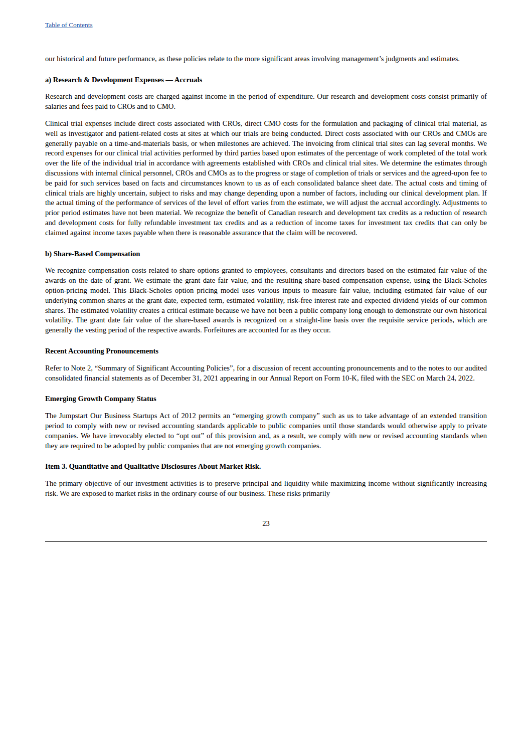Table of Contents
our historical and future performance, as these policies relate to the more significant areas involving management’s judgments and estimates.
a) Research & Development Expenses — Accruals
Research and development costs are charged against income in the period of expenditure. Our research and development costs consist primarily of salaries and fees paid to CROs and to CMO.
Clinical trial expenses include direct costs associated with CROs, direct CMO costs for the formulation and packaging of clinical trial material, as well as investigator and patient-related costs at sites at which our trials are being conducted. Direct costs associated with our CROs and CMOs are generally payable on a time-and-materials basis, or when milestones are achieved. The invoicing from clinical trial sites can lag several months. We record expenses for our clinical trial activities performed by third parties based upon estimates of the percentage of work completed of the total work over the life of the individual trial in accordance with agreements established with CROs and clinical trial sites. We determine the estimates through discussions with internal clinical personnel, CROs and CMOs as to the progress or stage of completion of trials or services and the agreed-upon fee to be paid for such services based on facts and circumstances known to us as of each consolidated balance sheet date. The actual costs and timing of clinical trials are highly uncertain, subject to risks and may change depending upon a number of factors, including our clinical development plan. If the actual timing of the performance of services of the level of effort varies from the estimate, we will adjust the accrual accordingly. Adjustments to prior period estimates have not been material. We recognize the benefit of Canadian research and development tax credits as a reduction of research and development costs for fully refundable investment tax credits and as a reduction of income taxes for investment tax credits that can only be claimed against income taxes payable when there is reasonable assurance that the claim will be recovered.
b) Share-Based Compensation
We recognize compensation costs related to share options granted to employees, consultants and directors based on the estimated fair value of the awards on the date of grant. We estimate the grant date fair value, and the resulting share-based compensation expense, using the Black-Scholes option-pricing model. This Black-Scholes option pricing model uses various inputs to measure fair value, including estimated fair value of our underlying common shares at the grant date, expected term, estimated volatility, risk-free interest rate and expected dividend yields of our common shares. The estimated volatility creates a critical estimate because we have not been a public company long enough to demonstrate our own historical volatility. The grant date fair value of the share-based awards is recognized on a straight-line basis over the requisite service periods, which are generally the vesting period of the respective awards. Forfeitures are accounted for as they occur.
Recent Accounting Pronouncements
Refer to Note 2, “Summary of Significant Accounting Policies”, for a discussion of recent accounting pronouncements and to the notes to our audited consolidated financial statements as of December 31, 2021 appearing in our Annual Report on Form 10-K, filed with the SEC on March 24, 2022.
Emerging Growth Company Status
The Jumpstart Our Business Startups Act of 2012 permits an “emerging growth company” such as us to take advantage of an extended transition period to comply with new or revised accounting standards applicable to public companies until those standards would otherwise apply to private companies. We have irrevocably elected to “opt out” of this provision and, as a result, we comply with new or revised accounting standards when they are required to be adopted by public companies that are not emerging growth companies.
Item 3. Quantitative and Qualitative Disclosures About Market Risk.
The primary objective of our investment activities is to preserve principal and liquidity while maximizing income without significantly increasing risk. We are exposed to market risks in the ordinary course of our business. These risks primarily
23